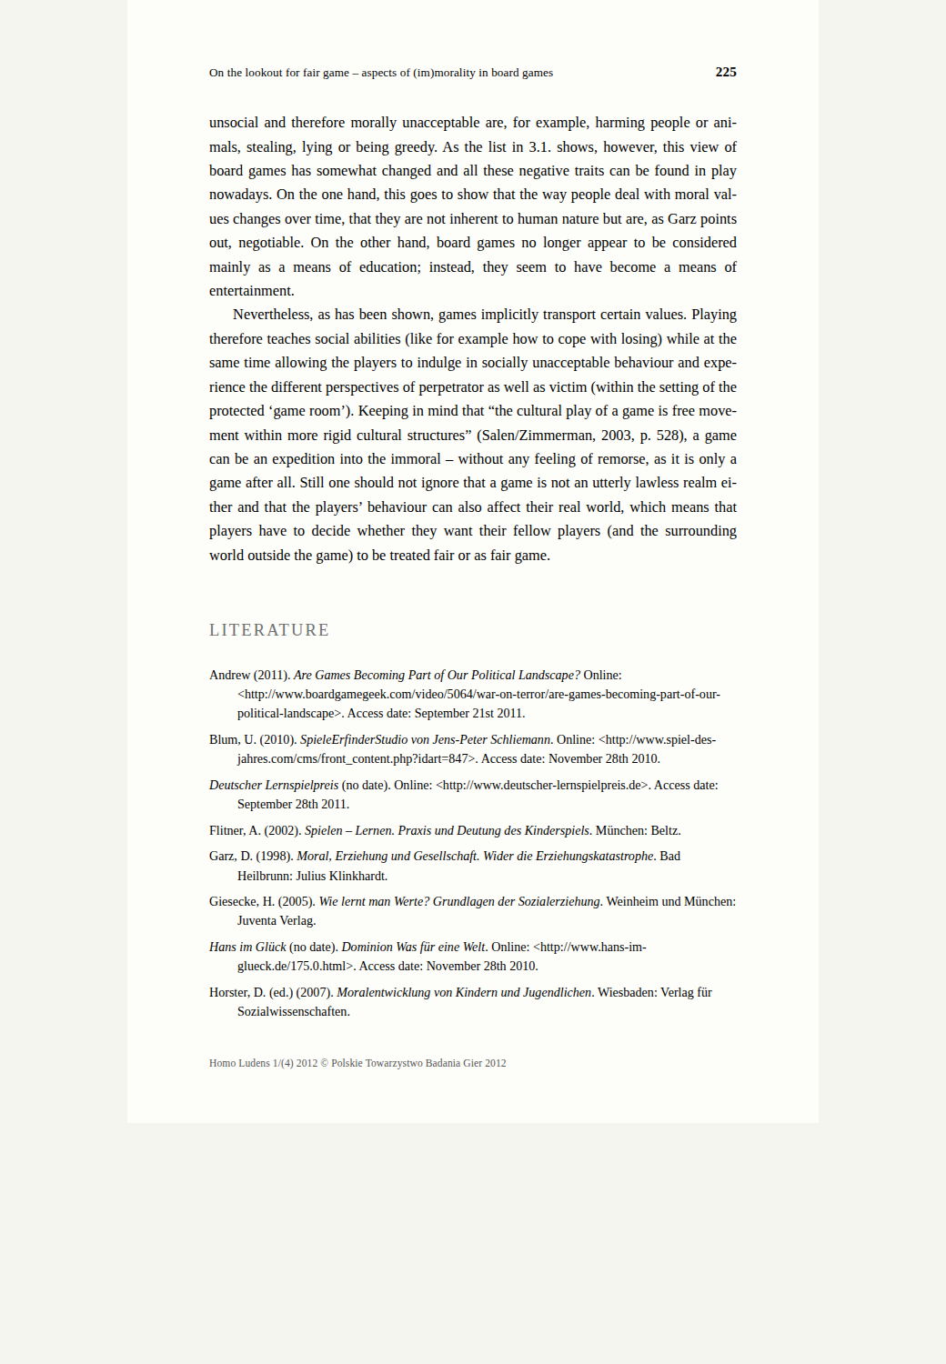On the lookout for fair game – aspects of (im)morality in board games 225
unsocial and therefore morally unacceptable are, for example, harming people or animals, stealing, lying or being greedy. As the list in 3.1. shows, however, this view of board games has somewhat changed and all these negative traits can be found in play nowadays. On the one hand, this goes to show that the way people deal with moral values changes over time, that they are not inherent to human nature but are, as Garz points out, negotiable. On the other hand, board games no longer appear to be considered mainly as a means of education; instead, they seem to have become a means of entertainment.
Nevertheless, as has been shown, games implicitly transport certain values. Playing therefore teaches social abilities (like for example how to cope with losing) while at the same time allowing the players to indulge in socially unacceptable behaviour and experience the different perspectives of perpetrator as well as victim (within the setting of the protected ‘game room’). Keeping in mind that “the cultural play of a game is free movement within more rigid cultural structures” (Salen/Zimmerman, 2003, p. 528), a game can be an expedition into the immoral – without any feeling of remorse, as it is only a game after all. Still one should not ignore that a game is not an utterly lawless realm either and that the players’ behaviour can also affect their real world, which means that players have to decide whether they want their fellow players (and the surrounding world outside the game) to be treated fair or as fair game.
Literature
Andrew (2011). Are Games Becoming Part of Our Political Landscape? Online: <http://www.boardgamegeek.com/video/5064/war-on-terror/are-games-becoming-part-of-our-political-landscape>. Access date: September 21st 2011.
Blum, U. (2010). SpieleErfinderStudio von Jens-Peter Schliemann. Online: <http://www.spiel-des-jahres.com/cms/front_content.php?idart=847>. Access date: November 28th 2010.
Deutscher Lernspielpreis (no date). Online: <http://www.deutscher-lernspielpreis.de>. Access date: September 28th 2011.
Flitner, A. (2002). Spielen – Lernen. Praxis und Deutung des Kinderspiels. München: Beltz.
Garz, D. (1998). Moral, Erziehung und Gesellschaft. Wider die Erziehungskatastrophe. Bad Heilbrunn: Julius Klinkhardt.
Giesecke, H. (2005). Wie lernt man Werte? Grundlagen der Sozialerziehung. Weinheim und München: Juventa Verlag.
Hans im Glück (no date). Dominion Was für eine Welt. Online: <http://www.hans-im-glueck.de/175.0.html>. Access date: November 28th 2010.
Horster, D. (ed.) (2007). Moralentwicklung von Kindern und Jugendlichen. Wiesbaden: Verlag für Sozialwissenschaften.
Homo Ludens 1/(4) 2012 © Polskie Towarzystwo Badania Gier 2012